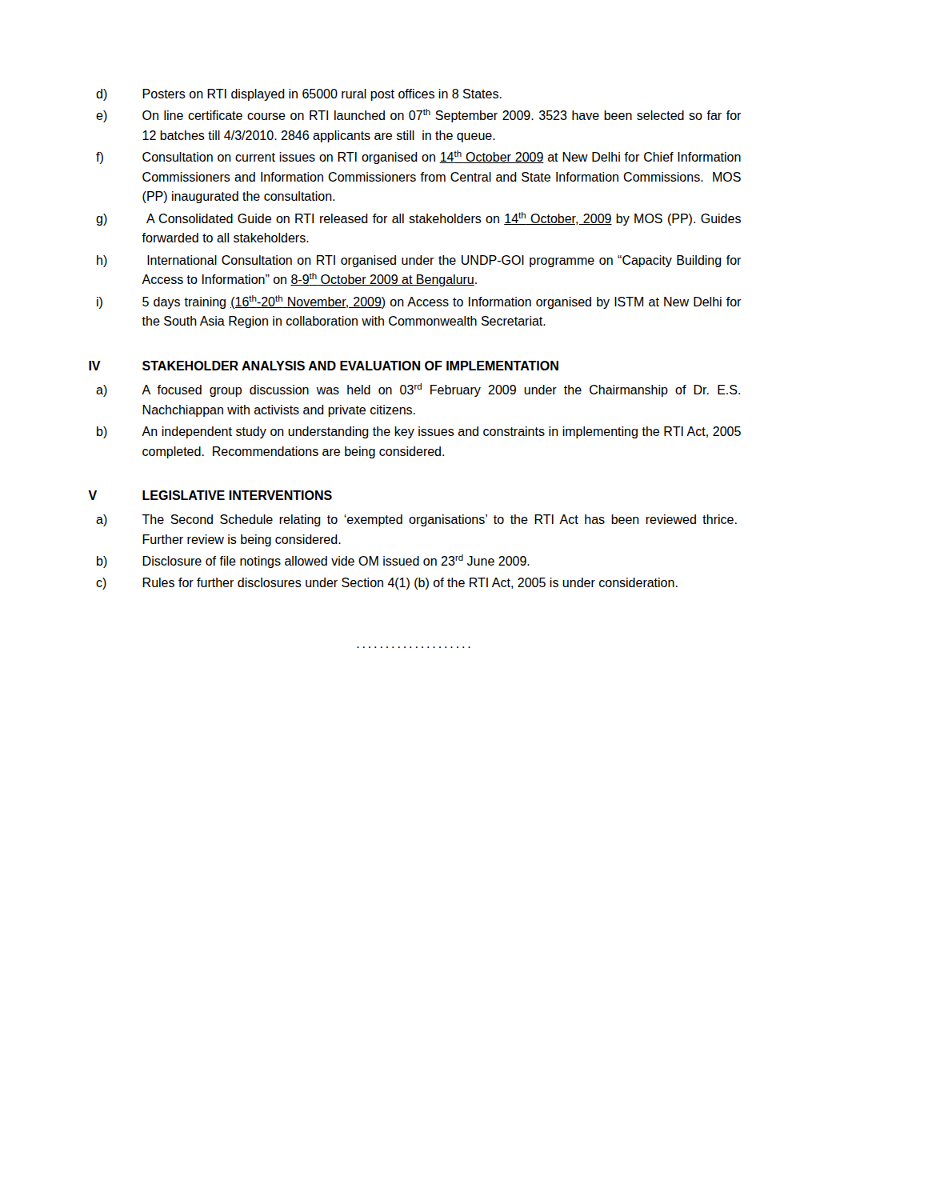d) Posters on RTI displayed in 65000 rural post offices in 8 States.
e) On line certificate course on RTI launched on 07th September 2009. 3523 have been selected so far for 12 batches till 4/3/2010. 2846 applicants are still in the queue.
f) Consultation on current issues on RTI organised on 14th October 2009 at New Delhi for Chief Information Commissioners and Information Commissioners from Central and State Information Commissions. MOS (PP) inaugurated the consultation.
g) A Consolidated Guide on RTI released for all stakeholders on 14th October, 2009 by MOS (PP). Guides forwarded to all stakeholders.
h) International Consultation on RTI organised under the UNDP-GOI programme on “Capacity Building for Access to Information” on 8-9th October 2009 at Bengaluru.
i) 5 days training (16th-20th November, 2009) on Access to Information organised by ISTM at New Delhi for the South Asia Region in collaboration with Commonwealth Secretariat.
IVSTAKEHOLDER ANALYSIS AND EVALUATION OF IMPLEMENTATION
a) A focused group discussion was held on 03rd February 2009 under the Chairmanship of Dr. E.S. Nachchiappan with activists and private citizens.
b) An independent study on understanding the key issues and constraints in implementing the RTI Act, 2005 completed. Recommendations are being considered.
VLEGISLATIVE INTERVENTIONS
a) The Second Schedule relating to ‘exempted organisations’ to the RTI Act has been reviewed thrice. Further review is being considered.
b) Disclosure of file notings allowed vide OM issued on 23rd June 2009.
c) Rules for further disclosures under Section 4(1) (b) of the RTI Act, 2005 is under consideration.
....................